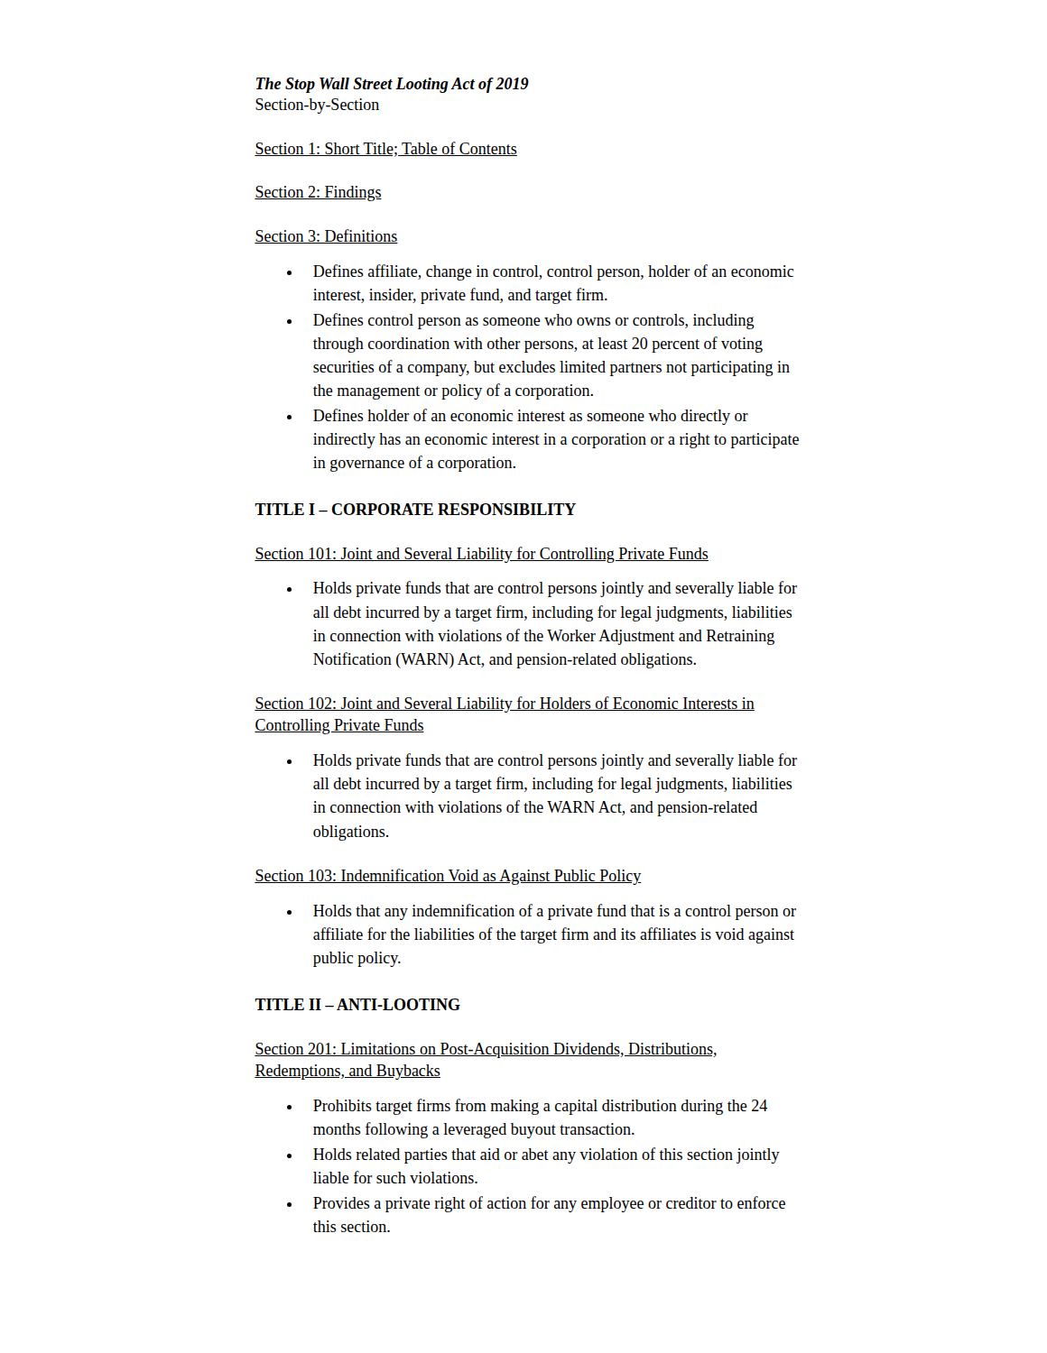The Stop Wall Street Looting Act of 2019
Section-by-Section
Section 1: Short Title; Table of Contents
Section 2: Findings
Section 3: Definitions
Defines affiliate, change in control, control person, holder of an economic interest, insider, private fund, and target firm.
Defines control person as someone who owns or controls, including through coordination with other persons, at least 20 percent of voting securities of a company, but excludes limited partners not participating in the management or policy of a corporation.
Defines holder of an economic interest as someone who directly or indirectly has an economic interest in a corporation or a right to participate in governance of a corporation.
TITLE I – CORPORATE RESPONSIBILITY
Section 101: Joint and Several Liability for Controlling Private Funds
Holds private funds that are control persons jointly and severally liable for all debt incurred by a target firm, including for legal judgments, liabilities in connection with violations of the Worker Adjustment and Retraining Notification (WARN) Act, and pension-related obligations.
Section 102: Joint and Several Liability for Holders of Economic Interests in Controlling Private Funds
Holds private funds that are control persons jointly and severally liable for all debt incurred by a target firm, including for legal judgments, liabilities in connection with violations of the WARN Act, and pension-related obligations.
Section 103: Indemnification Void as Against Public Policy
Holds that any indemnification of a private fund that is a control person or affiliate for the liabilities of the target firm and its affiliates is void against public policy.
TITLE II – ANTI-LOOTING
Section 201: Limitations on Post-Acquisition Dividends, Distributions, Redemptions, and Buybacks
Prohibits target firms from making a capital distribution during the 24 months following a leveraged buyout transaction.
Holds related parties that aid or abet any violation of this section jointly liable for such violations.
Provides a private right of action for any employee or creditor to enforce this section.